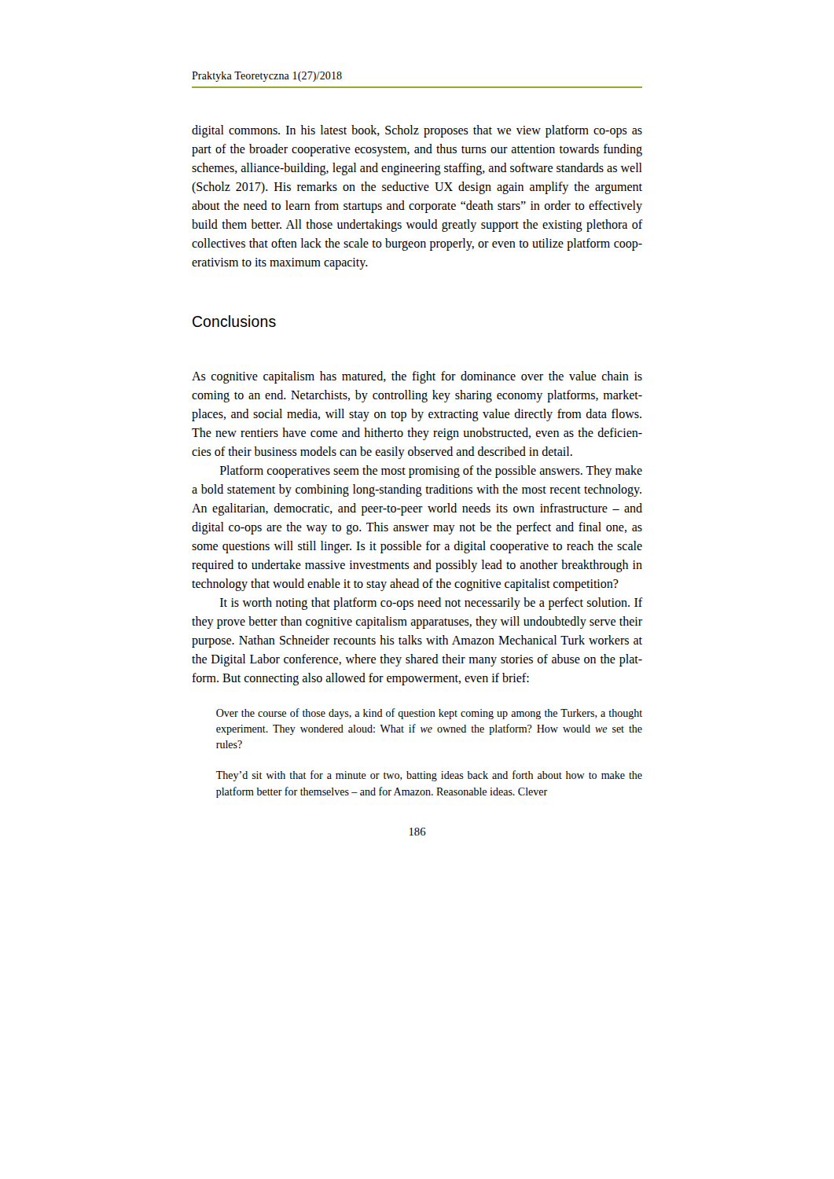Praktyka Teoretyczna 1(27)/2018
digital commons. In his latest book, Scholz proposes that we view platform co-ops as part of the broader cooperative ecosystem, and thus turns our attention towards funding schemes, alliance-building, legal and engineering staffing, and software standards as well (Scholz 2017). His remarks on the seductive UX design again amplify the argument about the need to learn from startups and corporate “death stars” in order to effectively build them better. All those undertakings would greatly support the existing plethora of collectives that often lack the scale to burgeon properly, or even to utilize platform cooperativism to its maximum capacity.
Conclusions
As cognitive capitalism has matured, the fight for dominance over the value chain is coming to an end. Netarchists, by controlling key sharing economy platforms, marketplaces, and social media, will stay on top by extracting value directly from data flows. The new rentiers have come and hitherto they reign unobstructed, even as the deficiencies of their business models can be easily observed and described in detail.
Platform cooperatives seem the most promising of the possible answers. They make a bold statement by combining long-standing traditions with the most recent technology. An egalitarian, democratic, and peer-to-peer world needs its own infrastructure – and digital co-ops are the way to go. This answer may not be the perfect and final one, as some questions will still linger. Is it possible for a digital cooperative to reach the scale required to undertake massive investments and possibly lead to another breakthrough in technology that would enable it to stay ahead of the cognitive capitalist competition?
It is worth noting that platform co-ops need not necessarily be a perfect solution. If they prove better than cognitive capitalism apparatuses, they will undoubtedly serve their purpose. Nathan Schneider recounts his talks with Amazon Mechanical Turk workers at the Digital Labor conference, where they shared their many stories of abuse on the platform. But connecting also allowed for empowerment, even if brief:
Over the course of those days, a kind of question kept coming up among the Turkers, a thought experiment. They wondered aloud: What if we owned the platform? How would we set the rules?
They’d sit with that for a minute or two, batting ideas back and forth about how to make the platform better for themselves – and for Amazon. Reasonable ideas. Clever
186